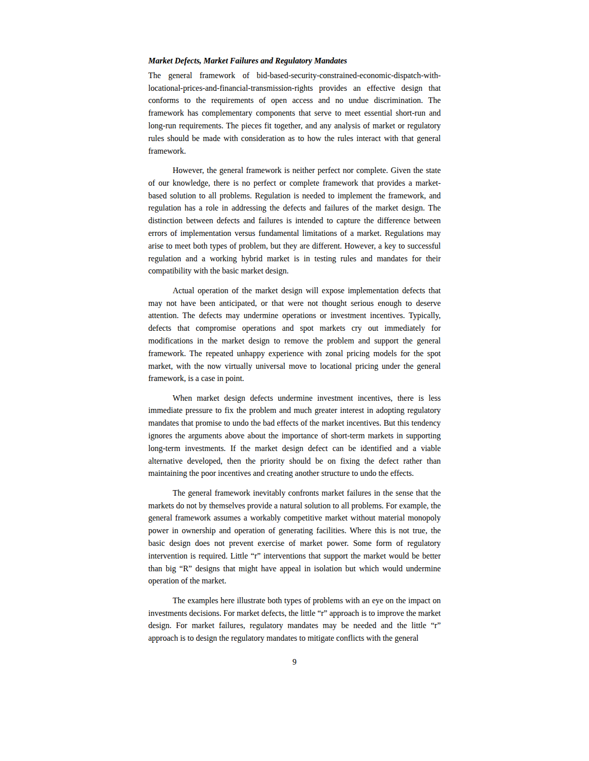Market Defects, Market Failures and Regulatory Mandates
The general framework of bid-based-security-constrained-economic-dispatch-with-locational-prices-and-financial-transmission-rights provides an effective design that conforms to the requirements of open access and no undue discrimination. The framework has complementary components that serve to meet essential short-run and long-run requirements. The pieces fit together, and any analysis of market or regulatory rules should be made with consideration as to how the rules interact with that general framework.
However, the general framework is neither perfect nor complete. Given the state of our knowledge, there is no perfect or complete framework that provides a market-based solution to all problems. Regulation is needed to implement the framework, and regulation has a role in addressing the defects and failures of the market design. The distinction between defects and failures is intended to capture the difference between errors of implementation versus fundamental limitations of a market. Regulations may arise to meet both types of problem, but they are different. However, a key to successful regulation and a working hybrid market is in testing rules and mandates for their compatibility with the basic market design.
Actual operation of the market design will expose implementation defects that may not have been anticipated, or that were not thought serious enough to deserve attention. The defects may undermine operations or investment incentives. Typically, defects that compromise operations and spot markets cry out immediately for modifications in the market design to remove the problem and support the general framework. The repeated unhappy experience with zonal pricing models for the spot market, with the now virtually universal move to locational pricing under the general framework, is a case in point.
When market design defects undermine investment incentives, there is less immediate pressure to fix the problem and much greater interest in adopting regulatory mandates that promise to undo the bad effects of the market incentives. But this tendency ignores the arguments above about the importance of short-term markets in supporting long-term investments. If the market design defect can be identified and a viable alternative developed, then the priority should be on fixing the defect rather than maintaining the poor incentives and creating another structure to undo the effects.
The general framework inevitably confronts market failures in the sense that the markets do not by themselves provide a natural solution to all problems. For example, the general framework assumes a workably competitive market without material monopoly power in ownership and operation of generating facilities. Where this is not true, the basic design does not prevent exercise of market power. Some form of regulatory intervention is required. Little “r” interventions that support the market would be better than big “R” designs that might have appeal in isolation but which would undermine operation of the market.
The examples here illustrate both types of problems with an eye on the impact on investments decisions. For market defects, the little “r” approach is to improve the market design. For market failures, regulatory mandates may be needed and the little “r” approach is to design the regulatory mandates to mitigate conflicts with the general
9